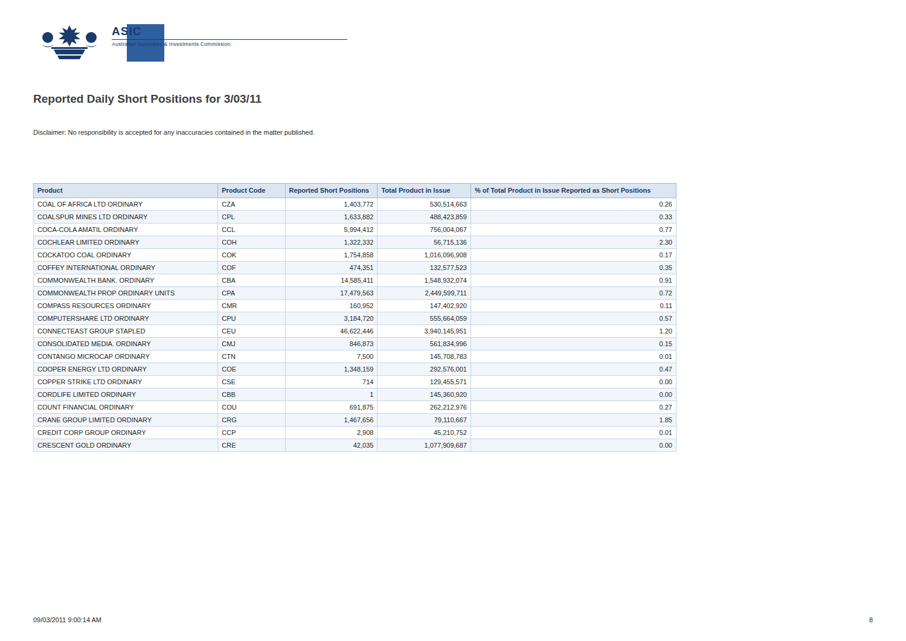ASIC
Australian Securities & Investments Commission
Reported Daily Short Positions for 3/03/11
Disclaimer: No responsibility is accepted for any inaccuracies contained in the matter published.
| Product | Product Code | Reported Short Positions | Total Product in Issue | % of Total Product in Issue Reported as Short Positions |
| --- | --- | --- | --- | --- |
| COAL OF AFRICA LTD ORDINARY | CZA | 1,403,772 | 530,514,663 | 0.26 |
| COALSPUR MINES LTD ORDINARY | CPL | 1,633,882 | 488,423,859 | 0.33 |
| COCA-COLA AMATIL ORDINARY | CCL | 5,994,412 | 756,004,067 | 0.77 |
| COCHLEAR LIMITED ORDINARY | COH | 1,322,332 | 56,715,136 | 2.30 |
| COCKATOO COAL ORDINARY | COK | 1,754,858 | 1,016,096,908 | 0.17 |
| COFFEY INTERNATIONAL ORDINARY | COF | 474,351 | 132,577,523 | 0.35 |
| COMMONWEALTH BANK. ORDINARY | CBA | 14,585,411 | 1,548,932,074 | 0.91 |
| COMMONWEALTH PROP ORDINARY UNITS | CPA | 17,479,563 | 2,449,599,711 | 0.72 |
| COMPASS RESOURCES ORDINARY | CMR | 160,952 | 147,402,920 | 0.11 |
| COMPUTERSHARE LTD ORDINARY | CPU | 3,184,720 | 555,664,059 | 0.57 |
| CONNECTEAST GROUP STAPLED | CEU | 46,622,446 | 3,940,145,951 | 1.20 |
| CONSOLIDATED MEDIA. ORDINARY | CMJ | 846,873 | 561,834,996 | 0.15 |
| CONTANGO MICROCAP ORDINARY | CTN | 7,500 | 145,708,783 | 0.01 |
| COOPER ENERGY LTD ORDINARY | COE | 1,348,159 | 292,576,001 | 0.47 |
| COPPER STRIKE LTD ORDINARY | CSE | 714 | 129,455,571 | 0.00 |
| CORDLIFE LIMITED ORDINARY | CBB | 1 | 145,360,920 | 0.00 |
| COUNT FINANCIAL ORDINARY | COU | 691,875 | 262,212,976 | 0.27 |
| CRANE GROUP LIMITED ORDINARY | CRG | 1,467,656 | 79,110,667 | 1.85 |
| CREDIT CORP GROUP ORDINARY | CCP | 2,908 | 45,210,752 | 0.01 |
| CRESCENT GOLD ORDINARY | CRE | 42,035 | 1,077,909,687 | 0.00 |
09/03/2011 9:00:14 AM 8